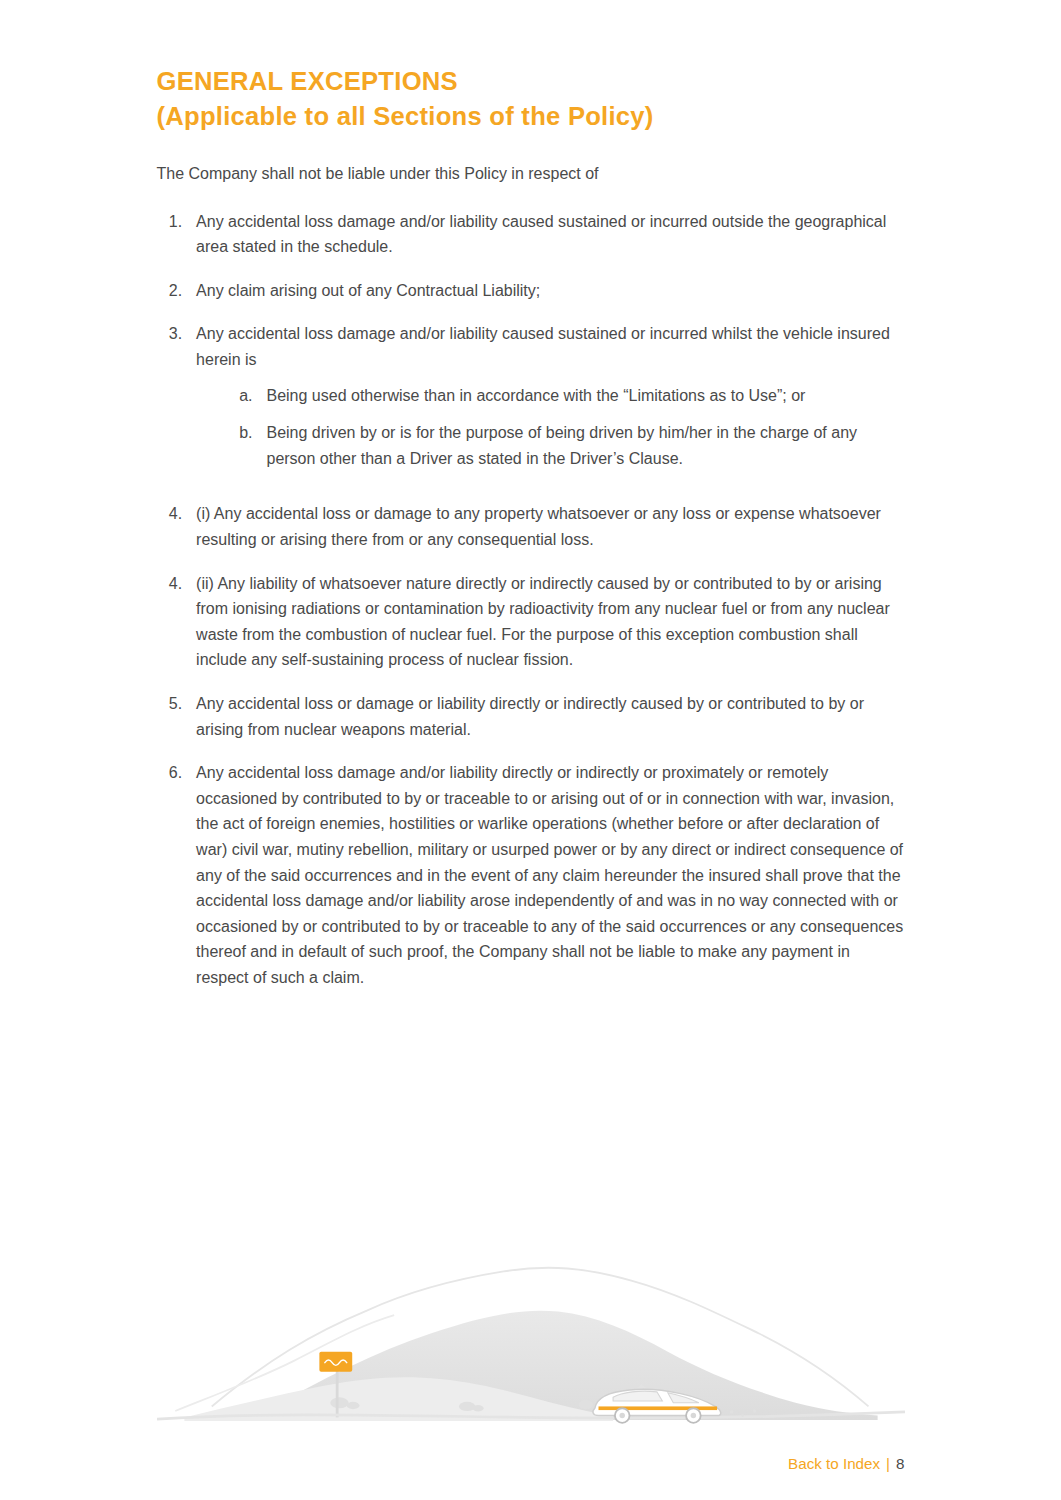GENERAL EXCEPTIONS (Applicable to all Sections of the Policy)
The Company shall not be liable under this Policy in respect of
1.
Any accidental loss damage and/or liability caused sustained or incurred outside the geographical area stated in the schedule.
2.
Any claim arising out of any Contractual Liability;
3.
Any accidental loss damage and/or liability caused sustained or incurred whilst the vehicle insured herein is
a.
Being used otherwise than in accordance with the “Limitations as to Use”; or
b.
Being driven by or is for the purpose of being driven by him/her in the charge of any person other than a Driver as stated in the Driver’s Clause.
4.
(i) Any accidental loss or damage to any property whatsoever or any loss or expense whatsoever resulting or arising there from or any consequential loss.
4.
(ii) Any liability of whatsoever nature directly or indirectly caused by or contributed to by or arising from ionising radiations or contamination by radioactivity from any nuclear fuel or from any nuclear waste from the combustion of nuclear fuel. For the purpose of this exception combustion shall include any self-sustaining process of nuclear fission.
5.
Any accidental loss or damage or liability directly or indirectly caused by or contributed to by or arising from nuclear weapons material.
6.
Any accidental loss damage and/or liability directly or indirectly or proximately or remotely occasioned by contributed to by or traceable to or arising out of or in connection with war, invasion, the act of foreign enemies, hostilities or warlike operations (whether before or after declaration of war) civil war, mutiny rebellion, military or usurped power or by any direct or indirect consequence of any of the said occurrences and in the event of any claim hereunder the insured shall prove that the accidental loss damage and/or liability arose independently of and was in no way connected with or occasioned by or contributed to by or traceable to any of the said occurrences or any consequences thereof and in default of such proof, the Company shall not be liable to make any payment in respect of such a claim.
Back to Index|8